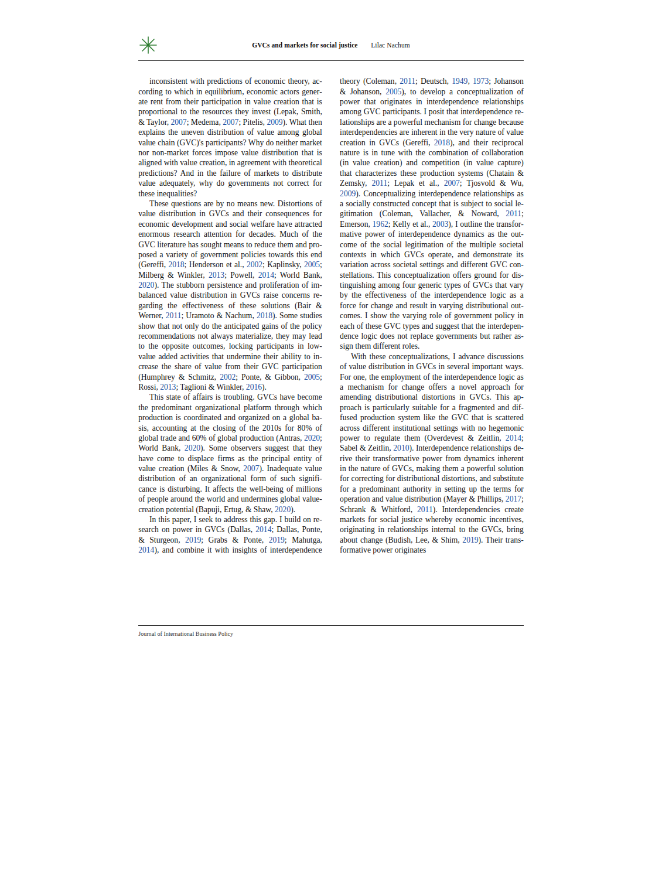GVCs and markets for social justice Lilac Nachum
inconsistent with predictions of economic theory, according to which in equilibrium, economic actors generate rent from their participation in value creation that is proportional to the resources they invest (Lepak, Smith, & Taylor, 2007; Medema, 2007; Pitelis, 2009). What then explains the uneven distribution of value among global value chain (GVC)'s participants? Why do neither market nor non-market forces impose value distribution that is aligned with value creation, in agreement with theoretical predictions? And in the failure of markets to distribute value adequately, why do governments not correct for these inequalities?
These questions are by no means new. Distortions of value distribution in GVCs and their consequences for economic development and social welfare have attracted enormous research attention for decades. Much of the GVC literature has sought means to reduce them and proposed a variety of government policies towards this end (Gereffi, 2018; Henderson et al., 2002; Kaplinsky, 2005; Milberg & Winkler, 2013; Powell, 2014; World Bank, 2020). The stubborn persistence and proliferation of imbalanced value distribution in GVCs raise concerns regarding the effectiveness of these solutions (Bair & Werner, 2011; Uramoto & Nachum, 2018). Some studies show that not only do the anticipated gains of the policy recommendations not always materialize, they may lead to the opposite outcomes, locking participants in low-value added activities that undermine their ability to increase the share of value from their GVC participation (Humphrey & Schmitz, 2002; Ponte, & Gibbon, 2005; Rossi, 2013; Taglioni & Winkler, 2016).
This state of affairs is troubling. GVCs have become the predominant organizational platform through which production is coordinated and organized on a global basis, accounting at the closing of the 2010s for 80% of global trade and 60% of global production (Antras, 2020; World Bank, 2020). Some observers suggest that they have come to displace firms as the principal entity of value creation (Miles & Snow, 2007). Inadequate value distribution of an organizational form of such significance is disturbing. It affects the well-being of millions of people around the world and undermines global value-creation potential (Bapuji, Ertug, & Shaw, 2020).
In this paper, I seek to address this gap. I build on research on power in GVCs (Dallas, 2014; Dallas, Ponte, & Sturgeon, 2019; Grabs & Ponte, 2019; Mahutga, 2014), and combine it with insights of interdependence theory (Coleman, 2011; Deutsch, 1949, 1973; Johanson & Johanson, 2005), to develop a conceptualization of power that originates in interdependence relationships among GVC participants. I posit that interdependence relationships are a powerful mechanism for change because interdependencies are inherent in the very nature of value creation in GVCs (Gereffi, 2018), and their reciprocal nature is in tune with the combination of collaboration (in value creation) and competition (in value capture) that characterizes these production systems (Chatain & Zemsky, 2011; Lepak et al., 2007; Tjosvold & Wu, 2009). Conceptualizing interdependence relationships as a socially constructed concept that is subject to social legitimation (Coleman, Vallacher, & Noward, 2011; Emerson, 1962; Kelly et al., 2003), I outline the transformative power of interdependence dynamics as the outcome of the social legitimation of the multiple societal contexts in which GVCs operate, and demonstrate its variation across societal settings and different GVC constellations. This conceptualization offers ground for distinguishing among four generic types of GVCs that vary by the effectiveness of the interdependence logic as a force for change and result in varying distributional outcomes. I show the varying role of government policy in each of these GVC types and suggest that the interdependence logic does not replace governments but rather assign them different roles.
With these conceptualizations, I advance discussions of value distribution in GVCs in several important ways. For one, the employment of the interdependence logic as a mechanism for change offers a novel approach for amending distributional distortions in GVCs. This approach is particularly suitable for a fragmented and diffused production system like the GVC that is scattered across different institutional settings with no hegemonic power to regulate them (Overdevest & Zeitlin, 2014; Sabel & Zeitlin, 2010). Interdependence relationships derive their transformative power from dynamics inherent in the nature of GVCs, making them a powerful solution for correcting for distributional distortions, and substitute for a predominant authority in setting up the terms for operation and value distribution (Mayer & Phillips, 2017; Schrank & Whitford, 2011). Interdependencies create markets for social justice whereby economic incentives, originating in relationships internal to the GVCs, bring about change (Budish, Lee, & Shim, 2019). Their transformative power originates
Journal of International Business Policy